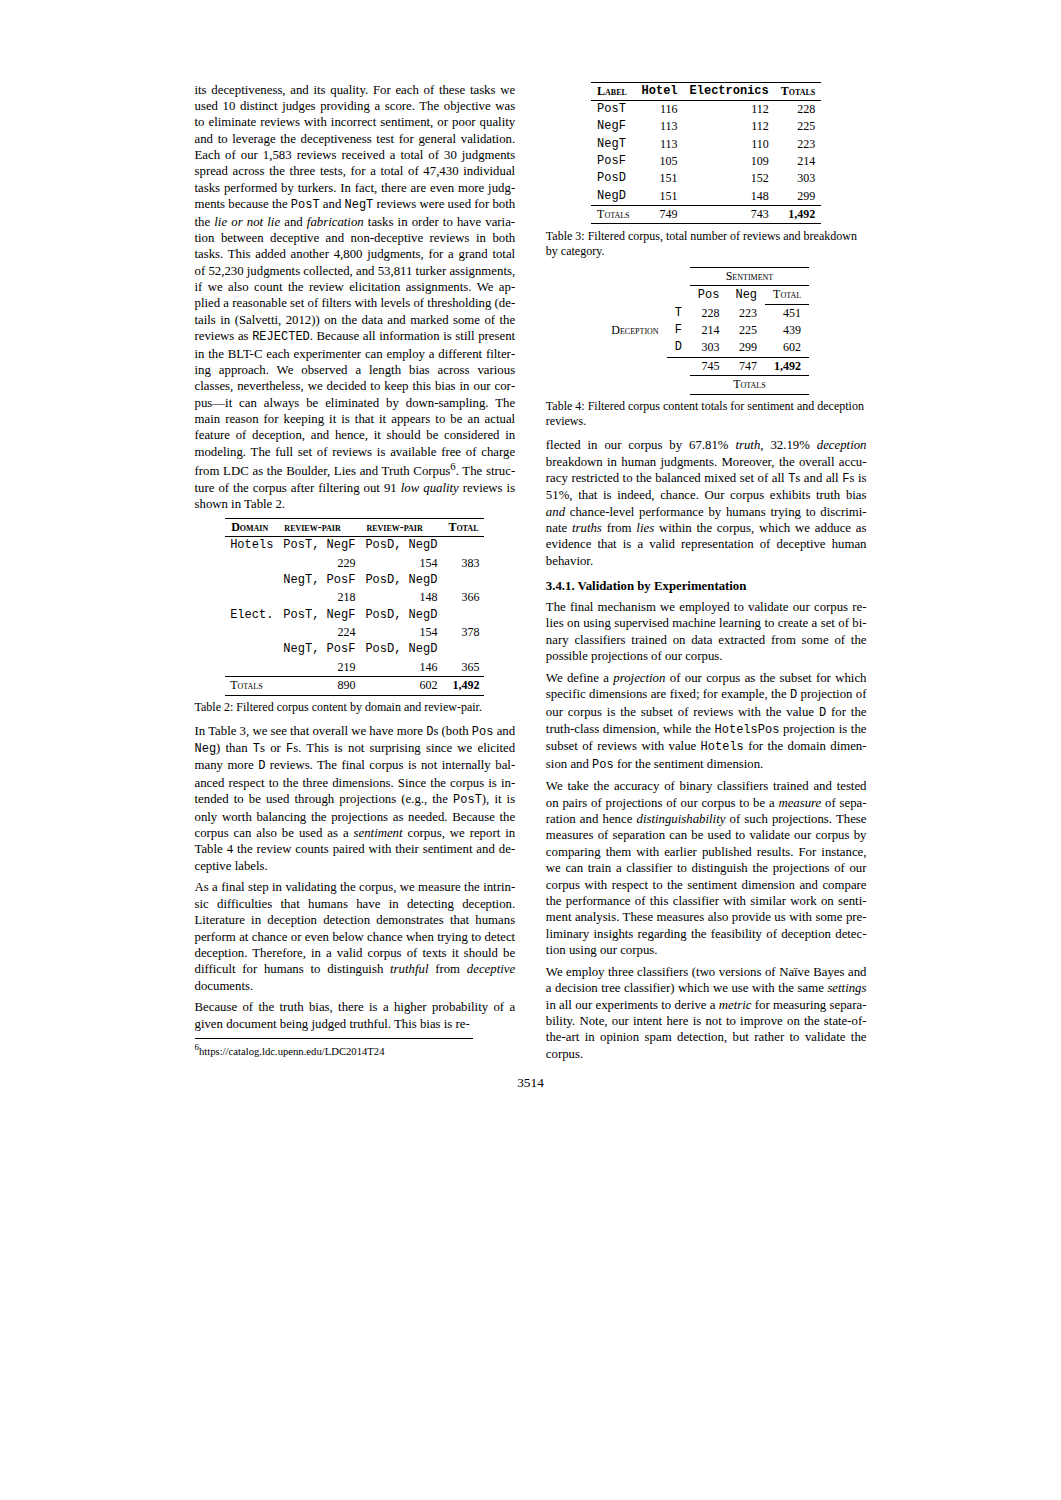its deceptiveness, and its quality. For each of these tasks we used 10 distinct judges providing a score. The objective was to eliminate reviews with incorrect sentiment, or poor quality and to leverage the deceptiveness test for general validation. Each of our 1,583 reviews received a total of 30 judgments spread across the three tests, for a total of 47,430 individual tasks performed by turkers. In fact, there are even more judgments because the PosT and NegT reviews were used for both the lie or not lie and fabrication tasks in order to have variation between deceptive and non-deceptive reviews in both tasks. This added another 4,800 judgments, for a grand total of 52,230 judgments collected, and 53,811 turker assignments, if we also count the review elicitation assignments. We applied a reasonable set of filters with levels of thresholding (details in (Salvetti, 2012)) on the data and marked some of the reviews as REJECTED. Because all information is still present in the BLT-C each experimenter can employ a different filtering approach. We observed a length bias across various classes, nevertheless, we decided to keep this bias in our corpus—it can always be eliminated by down-sampling. The main reason for keeping it is that it appears to be an actual feature of deception, and hence, it should be considered in modeling. The full set of reviews is available free of charge from LDC as the Boulder, Lies and Truth Corpus6. The structure of the corpus after filtering out 91 low quality reviews is shown in Table 2.
| Domain | review-pair | review-pair | Total |
| --- | --- | --- | --- |
| Hotels | PosT, NegF | PosD, NegD | |
| | 229 | 154 | 383 |
| | NegT, PosF | PosD, NegD | |
| | 218 | 148 | 366 |
| Elect. | PosT, NegF | PosD, NegD | |
| | 224 | 154 | 378 |
| | NegT, PosF | PosD, NegD | |
| | 219 | 146 | 365 |
| Totals | 890 | 602 | 1,492 |
Table 2: Filtered corpus content by domain and review-pair.
In Table 3, we see that overall we have more Ds (both Pos and Neg) than Ts or Fs. This is not surprising since we elicited many more D reviews. The final corpus is not internally balanced respect to the three dimensions. Since the corpus is intended to be used through projections (e.g., the PosT), it is only worth balancing the projections as needed. Because the corpus can also be used as a sentiment corpus, we report in Table 4 the review counts paired with their sentiment and deceptive labels.
As a final step in validating the corpus, we measure the intrinsic difficulties that humans have in detecting deception. Literature in deception detection demonstrates that humans perform at chance or even below chance when trying to detect deception. Therefore, in a valid corpus of texts it should be difficult for humans to distinguish truthful from deceptive documents.
Because of the truth bias, there is a higher probability of a given document being judged truthful. This bias is re-
6https://catalog.ldc.upenn.edu/LDC2014T24
| Label | Hotel | Electronics | Totals |
| --- | --- | --- | --- |
| PosT | 116 | 112 | 228 |
| NegF | 113 | 112 | 225 |
| NegT | 113 | 110 | 223 |
| PosF | 105 | 109 | 214 |
| PosD | 151 | 152 | 303 |
| NegD | 151 | 148 | 299 |
| Totals | 749 | 743 | 1,492 |
Table 3: Filtered corpus, total number of reviews and breakdown by category.
| | | Sentiment |
| | | Pos | Neg | Total |
| Deception | T | 228 | 223 | 451 |
| F | 214 | 225 | 439 |
| D | 303 | 299 | 602 |
| | | 745 | 747 | 1,492 |
| | | Totals |
Table 4: Filtered corpus content totals for sentiment and deception reviews.
flected in our corpus by 67.81% truth, 32.19% deception breakdown in human judgments. Moreover, the overall accuracy restricted to the balanced mixed set of all Ts and all Fs is 51%, that is indeed, chance. Our corpus exhibits truth bias and chance-level performance by humans trying to discriminate truths from lies within the corpus, which we adduce as evidence that is a valid representation of deceptive human behavior.
3.4.1. Validation by Experimentation
The final mechanism we employed to validate our corpus relies on using supervised machine learning to create a set of binary classifiers trained on data extracted from some of the possible projections of our corpus.
We define a projection of our corpus as the subset for which specific dimensions are fixed; for example, the D projection of our corpus is the subset of reviews with the value D for the truth-class dimension, while the HotelsPos projection is the subset of reviews with value Hotels for the domain dimension and Pos for the sentiment dimension.
We take the accuracy of binary classifiers trained and tested on pairs of projections of our corpus to be a measure of separation and hence distinguishability of such projections. These measures of separation can be used to validate our corpus by comparing them with earlier published results. For instance, we can train a classifier to distinguish the projections of our corpus with respect to the sentiment dimension and compare the performance of this classifier with similar work on sentiment analysis. These measures also provide us with some preliminary insights regarding the feasibility of deception detection using our corpus.
We employ three classifiers (two versions of Naïve Bayes and a decision tree classifier) which we use with the same settings in all our experiments to derive a metric for measuring separability. Note, our intent here is not to improve on the state-of-the-art in opinion spam detection, but rather to validate the corpus.
3514